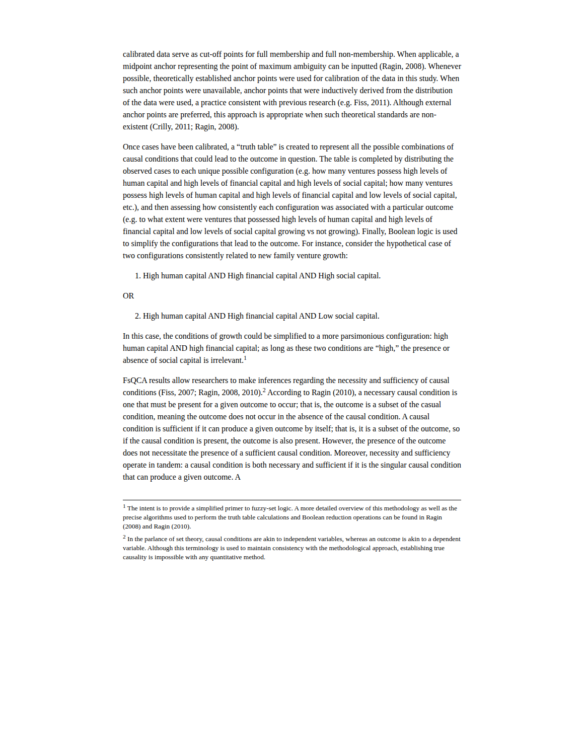calibrated data serve as cut-off points for full membership and full non-membership. When applicable, a midpoint anchor representing the point of maximum ambiguity can be inputted (Ragin, 2008). Whenever possible, theoretically established anchor points were used for calibration of the data in this study. When such anchor points were unavailable, anchor points that were inductively derived from the distribution of the data were used, a practice consistent with previous research (e.g. Fiss, 2011). Although external anchor points are preferred, this approach is appropriate when such theoretical standards are non-existent (Crilly, 2011; Ragin, 2008).
Once cases have been calibrated, a “truth table” is created to represent all the possible combinations of causal conditions that could lead to the outcome in question. The table is completed by distributing the observed cases to each unique possible configuration (e.g. how many ventures possess high levels of human capital and high levels of financial capital and high levels of social capital; how many ventures possess high levels of human capital and high levels of financial capital and low levels of social capital, etc.), and then assessing how consistently each configuration was associated with a particular outcome (e.g. to what extent were ventures that possessed high levels of human capital and high levels of financial capital and low levels of social capital growing vs not growing). Finally, Boolean logic is used to simplify the configurations that lead to the outcome. For instance, consider the hypothetical case of two configurations consistently related to new family venture growth:
High human capital AND High financial capital AND High social capital.
OR
High human capital AND High financial capital AND Low social capital.
In this case, the conditions of growth could be simplified to a more parsimonious configuration: high human capital AND high financial capital; as long as these two conditions are “high,” the presence or absence of social capital is irrelevant.1
FsQCA results allow researchers to make inferences regarding the necessity and sufficiency of causal conditions (Fiss, 2007; Ragin, 2008, 2010).2 According to Ragin (2010), a necessary causal condition is one that must be present for a given outcome to occur; that is, the outcome is a subset of the casual condition, meaning the outcome does not occur in the absence of the causal condition. A causal condition is sufficient if it can produce a given outcome by itself; that is, it is a subset of the outcome, so if the causal condition is present, the outcome is also present. However, the presence of the outcome does not necessitate the presence of a sufficient causal condition. Moreover, necessity and sufficiency operate in tandem: a causal condition is both necessary and sufficient if it is the singular causal condition that can produce a given outcome. A
1 The intent is to provide a simplified primer to fuzzy-set logic. A more detailed overview of this methodology as well as the precise algorithms used to perform the truth table calculations and Boolean reduction operations can be found in Ragin (2008) and Ragin (2010).
2 In the parlance of set theory, causal conditions are akin to independent variables, whereas an outcome is akin to a dependent variable. Although this terminology is used to maintain consistency with the methodological approach, establishing true causality is impossible with any quantitative method.